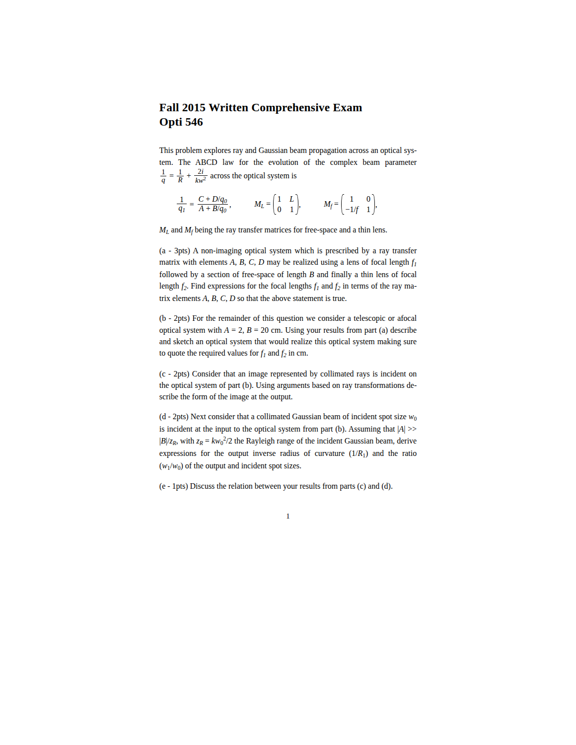Fall 2015 Written Comprehensive Exam
Opti 546
This problem explores ray and Gaussian beam propagation across an optical system. The ABCD law for the evolution of the complex beam parameter 1 q = 1 R + 2i kw 2 across the optical system is
1 q 1 = C + D/q 0 A + B/q 0 , ML = 1 L 01 , Mf = 10 −1/f 1 ,
ML and Mf being the ray transfer matrices for free-space and a thin lens.
(a - 3pts) A non-imaging optical system which is prescribed by a ray transfer matrix with elements A, B, C, D may be realized using a lens of focal length f 1 followed by a section of free-space of length B and finally a thin lens of focal length f 2. Find expressions for the focal lengths f 1 and f 2 in terms of the ray matrix elements A, B, C, D so that the above statement is true.
(b - 2pts) For the remainder of this question we consider a telescopic or afocal optical system with A = 2, B = 20 cm. Using your results from part (a) describe and sketch an optical system that would realize this optical system making sure to quote the required values for f 1 and f 2 in cm.
(c - 2pts) Consider that an image represented by collimated rays is incident on the optical system of part (b). Using arguments based on ray transformations describe the form of the image at the output.
(d - 2pts) Next consider that a collimated Gaussian beam of incident spot size w 0 is incident at the input to the optical system from part (b). Assuming that |A| >> |B|/zR, with zR = kw 02/2 the Rayleigh range of the incident Gaussian beam, derive expressions for the output inverse radius of curvature (1/R 1) and the ratio (w 1/w 0) of the output and incident spot sizes.
(e - 1pts) Discuss the relation between your results from parts (c) and (d).
1